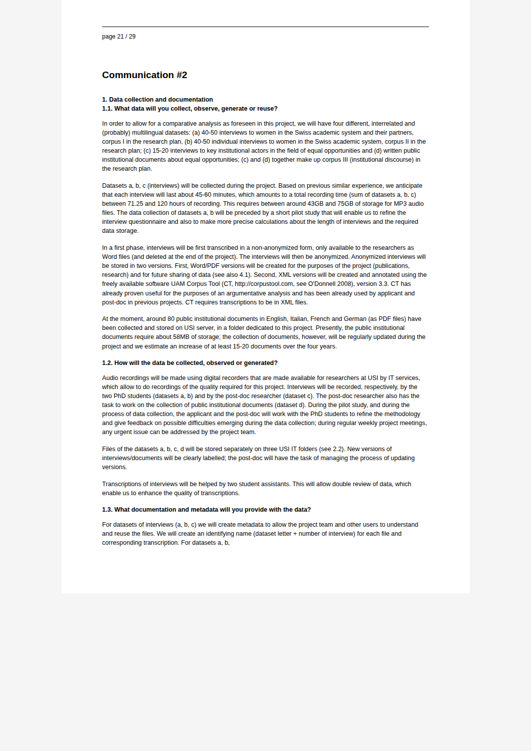page 21 / 29
Communication #2
1. Data collection and documentation
1.1. What data will you collect, observe, generate or reuse?
In order to allow for a comparative analysis as foreseen in this project, we will have four different, interrelated and (probably) multilingual datasets: (a) 40-50 interviews to women in the Swiss academic system and their partners, corpus I in the research plan, (b) 40-50 individual interviews to women in the Swiss academic system, corpus II in the research plan; (c) 15-20 interviews to key institutional actors in the field of equal opportunities and (d) written public institutional documents about equal opportunities; (c) and (d) together make up corpus III (institutional discourse) in the research plan.
Datasets a, b, c (interviews) will be collected during the project. Based on previous similar experience, we anticipate that each interview will last about 45-60 minutes, which amounts to a total recording time (sum of datasets a, b, c) between 71.25 and 120 hours of recording. This requires between around 43GB and 75GB of storage for MP3 audio files. The data collection of datasets a, b will be preceded by a short pilot study that will enable us to refine the interview questionnaire and also to make more precise calculations about the length of interviews and the required data storage.
In a first phase, interviews will be first transcribed in a non-anonymized form, only available to the researchers as Word files (and deleted at the end of the project). The interviews will then be anonymized. Anonymized interviews will be stored in two versions. First, Word/PDF versions will be created for the purposes of the project (publications, research) and for future sharing of data (see also 4.1). Second, XML versions will be created and annotated using the freely available software UAM Corpus Tool (CT, http://corpustool.com, see O'Donnell 2008), version 3.3. CT has already proven useful for the purposes of an argumentative analysis and has been already used by applicant and post-doc in previous projects. CT requires transcriptions to be in XML files.
At the moment, around 80 public institutional documents in English, Italian, French and German (as PDF files) have been collected and stored on USI server, in a folder dedicated to this project. Presently, the public institutional documents require about 58MB of storage; the collection of documents, however, will be regularly updated during the project and we estimate an increase of at least 15-20 documents over the four years.
1.2. How will the data be collected, observed or generated?
Audio recordings will be made using digital recorders that are made available for researchers at USI by IT services, which allow to do recordings of the quality required for this project. Interviews will be recorded, respectively, by the two PhD students (datasets a, b) and by the post-doc researcher (dataset c). The post-doc researcher also has the task to work on the collection of public institutional documents (dataset d). During the pilot study, and during the process of data collection, the applicant and the post-doc will work with the PhD students to refine the methodology and give feedback on possible difficulties emerging during the data collection; during regular weekly project meetings, any urgent issue can be addressed by the project team.
Files of the datasets a, b, c, d will be stored separately on three USI IT folders (see 2.2). New versions of interviews/documents will be clearly labelled; the post-doc will have the task of managing the process of updating versions.
Transcriptions of interviews will be helped by two student assistants. This will allow double review of data, which enable us to enhance the quality of transcriptions.
1.3. What documentation and metadata will you provide with the data?
For datasets of interviews (a, b, c) we will create metadata to allow the project team and other users to understand and reuse the files. We will create an identifying name (dataset letter + number of interview) for each file and corresponding transcription. For datasets a, b,